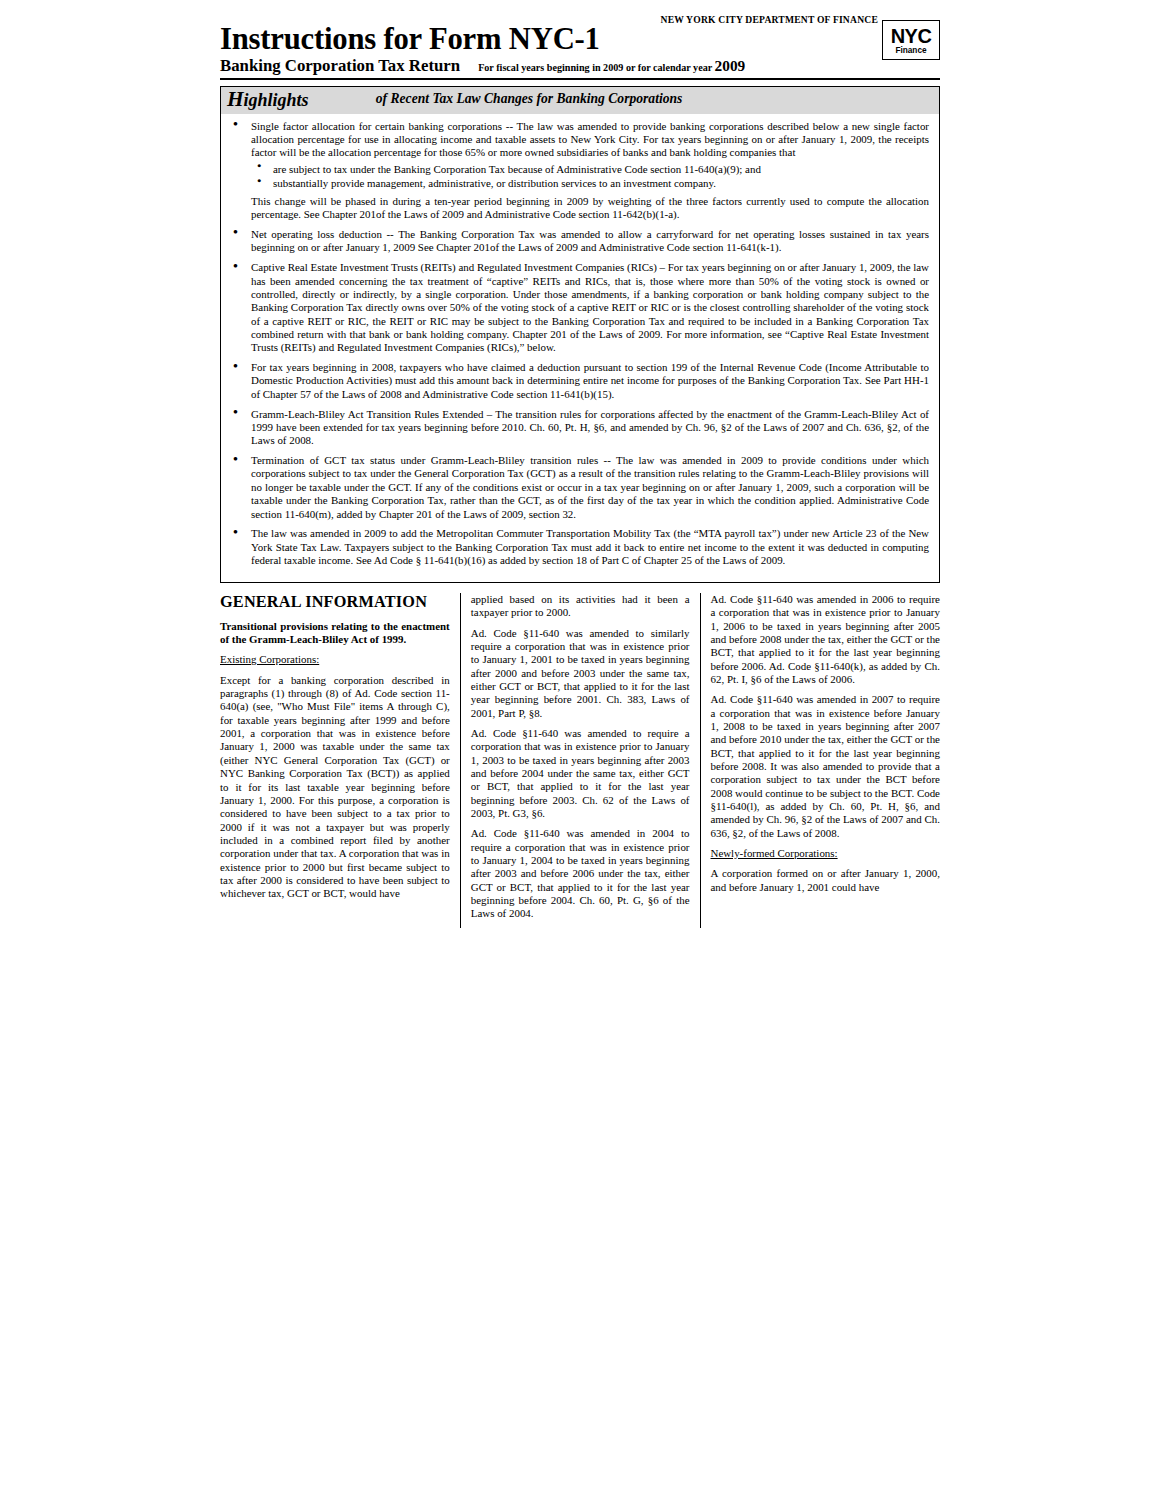NEW YORK CITY DEPARTMENT OF FINANCE
Instructions for Form NYC-1
Banking Corporation Tax Return
For fiscal years beginning in 2009 or for calendar year 2009
NYC
Finance
Highlights
of Recent Tax Law Changes for Banking Corporations
Single factor allocation for certain banking corporations -- The law was amended to provide banking corporations described below a new single factor allocation percentage for use in allocating income and taxable assets to New York City. For tax years beginning on or after January 1, 2009, the receipts factor will be the allocation percentage for those 65% or more owned subsidiaries of banks and bank holding companies that
are subject to tax under the Banking Corporation Tax because of Administrative Code section 11-640(a)(9); and
substantially provide management, administrative, or distribution services to an investment company.
This change will be phased in during a ten-year period beginning in 2009 by weighting of the three factors currently used to compute the allocation percentage. See Chapter 201of the Laws of 2009 and Administrative Code section 11-642(b)(1-a).
Net operating loss deduction -- The Banking Corporation Tax was amended to allow a carryforward for net operating losses sustained in tax years beginning on or after January 1, 2009 See Chapter 201of the Laws of 2009 and Administrative Code section 11-641(k-1).
Captive Real Estate Investment Trusts (REITs) and Regulated Investment Companies (RICs) – For tax years beginning on or after January 1, 2009, the law has been amended concerning the tax treatment of “captive” REITs and RICs, that is, those where more than 50% of the voting stock is owned or controlled, directly or indirectly, by a single corporation. Under those amendments, if a banking corporation or bank holding company subject to the Banking Corporation Tax directly owns over 50% of the voting stock of a captive REIT or RIC or is the closest controlling shareholder of the voting stock of a captive REIT or RIC, the REIT or RIC may be subject to the Banking Corporation Tax and required to be included in a Banking Corporation Tax combined return with that bank or bank holding company. Chapter 201 of the Laws of 2009. For more information, see “Captive Real Estate Investment Trusts (REITs) and Regulated Investment Companies (RICs),” below.
For tax years beginning in 2008, taxpayers who have claimed a deduction pursuant to section 199 of the Internal Revenue Code (Income Attributable to Domestic Production Activities) must add this amount back in determining entire net income for purposes of the Banking Corporation Tax. See Part HH-1 of Chapter 57 of the Laws of 2008 and Administrative Code section 11-641(b)(15).
Gramm-Leach-Bliley Act Transition Rules Extended – The transition rules for corporations affected by the enactment of the Gramm-Leach-Bliley Act of 1999 have been extended for tax years beginning before 2010. Ch. 60, Pt. H, §6, and amended by Ch. 96, §2 of the Laws of 2007 and Ch. 636, §2, of the Laws of 2008.
Termination of GCT tax status under Gramm-Leach-Bliley transition rules -- The law was amended in 2009 to provide conditions under which corporations subject to tax under the General Corporation Tax (GCT) as a result of the transition rules relating to the Gramm-Leach-Bliley provisions will no longer be taxable under the GCT. If any of the conditions exist or occur in a tax year beginning on or after January 1, 2009, such a corporation will be taxable under the Banking Corporation Tax, rather than the GCT, as of the first day of the tax year in which the condition applied. Administrative Code section 11-640(m), added by Chapter 201 of the Laws of 2009, section 32.
The law was amended in 2009 to add the Metropolitan Commuter Transportation Mobility Tax (the “MTA payroll tax”) under new Article 23 of the New York State Tax Law. Taxpayers subject to the Banking Corporation Tax must add it back to entire net income to the extent it was deducted in computing federal taxable income. See Ad Code § 11-641(b)(16) as added by section 18 of Part C of Chapter 25 of the Laws of 2009.
GENERAL INFORMATION
Transitional provisions relating to the enactment of the Gramm-Leach-Bliley Act of 1999.
Existing Corporations:
Except for a banking corporation described in paragraphs (1) through (8) of Ad. Code section 11-640(a) (see, "Who Must File" items A through C), for taxable years beginning after 1999 and before 2001, a corporation that was in existence before January 1, 2000 was taxable under the same tax (either NYC General Corporation Tax (GCT) or NYC Banking Corporation Tax (BCT)) as applied to it for its last taxable year beginning before January 1, 2000. For this purpose, a corporation is considered to have been subject to a tax prior to 2000 if it was not a taxpayer but was properly included in a combined report filed by another corporation under that tax. A corporation that was in existence prior to 2000 but first became subject to tax after 2000 is considered to have been subject to whichever tax, GCT or BCT, would have
applied based on its activities had it been a taxpayer prior to 2000.
Ad. Code §11-640 was amended to similarly require a corporation that was in existence prior to January 1, 2001 to be taxed in years beginning after 2000 and before 2003 under the same tax, either GCT or BCT, that applied to it for the last year beginning before 2001. Ch. 383, Laws of 2001, Part P, §8.
Ad. Code §11-640 was amended to require a corporation that was in existence prior to January 1, 2003 to be taxed in years beginning after 2003 and before 2004 under the same tax, either GCT or BCT, that applied to it for the last year beginning before 2003. Ch. 62 of the Laws of 2003, Pt. G3, §6.
Ad. Code §11-640 was amended in 2004 to require a corporation that was in existence prior to January 1, 2004 to be taxed in years beginning after 2003 and before 2006 under the tax, either GCT or BCT, that applied to it for the last year beginning before 2004. Ch. 60, Pt. G, §6 of the Laws of 2004.
Ad. Code §11-640 was amended in 2006 to require a corporation that was in existence prior to January 1, 2006 to be taxed in years beginning after 2005 and before 2008 under the tax, either the GCT or the BCT, that applied to it for the last year beginning before 2006. Ad. Code §11-640(k), as added by Ch. 62, Pt. I, §6 of the Laws of 2006.
Ad. Code §11-640 was amended in 2007 to require a corporation that was in existence before January 1, 2008 to be taxed in years beginning after 2007 and before 2010 under the tax, either the GCT or the BCT, that applied to it for the last year beginning before 2008. It was also amended to provide that a corporation subject to tax under the BCT before 2008 would continue to be subject to the BCT. Code §11-640(l), as added by Ch. 60, Pt. H, §6, and amended by Ch. 96, §2 of the Laws of 2007 and Ch. 636, §2, of the Laws of 2008.
Newly-formed Corporations:
A corporation formed on or after January 1, 2000, and before January 1, 2001 could have